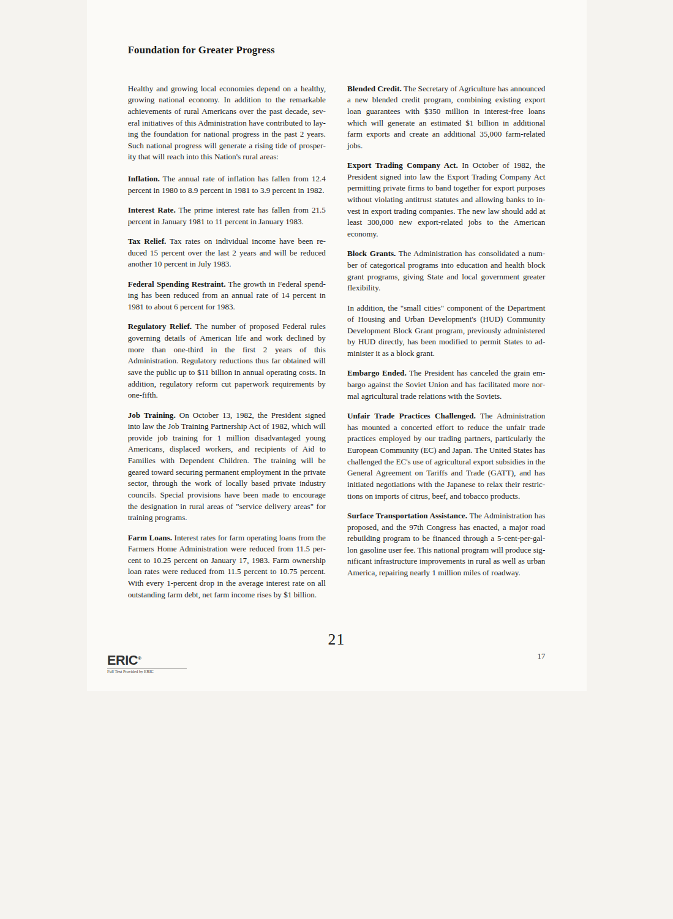Foundation for Greater Progress
Healthy and growing local economies depend on a healthy, growing national economy. In addition to the remarkable achievements of rural Americans over the past decade, several initiatives of this Administration have contributed to laying the foundation for national progress in the past 2 years. Such national progress will generate a rising tide of prosperity that will reach into this Nation's rural areas:
Inflation. The annual rate of inflation has fallen from 12.4 percent in 1980 to 8.9 percent in 1981 to 3.9 percent in 1982.
Interest Rate. The prime interest rate has fallen from 21.5 percent in January 1981 to 11 percent in January 1983.
Tax Relief. Tax rates on individual income have been reduced 15 percent over the last 2 years and will be reduced another 10 percent in July 1983.
Federal Spending Restraint. The growth in Federal spending has been reduced from an annual rate of 14 percent in 1981 to about 6 percent for 1983.
Regulatory Relief. The number of proposed Federal rules governing details of American life and work declined by more than one-third in the first 2 years of this Administration. Regulatory reductions thus far obtained will save the public up to $11 billion in annual operating costs. In addition, regulatory reform cut paperwork requirements by one-fifth.
Job Training. On October 13, 1982, the President signed into law the Job Training Partnership Act of 1982, which will provide job training for 1 million disadvantaged young Americans, displaced workers, and recipients of Aid to Families with Dependent Children. The training will be geared toward securing permanent employment in the private sector, through the work of locally based private industry councils. Special provisions have been made to encourage the designation in rural areas of "service delivery areas" for training programs.
Farm Loans. Interest rates for farm operating loans from the Farmers Home Administration were reduced from 11.5 percent to 10.25 percent on January 17, 1983. Farm ownership loan rates were reduced from 11.5 percent to 10.75 percent. With every 1-percent drop in the average interest rate on all outstanding farm debt, net farm income rises by $1 billion.
Blended Credit. The Secretary of Agriculture has announced a new blended credit program, combining existing export loan guarantees with $350 million in interest-free loans which will generate an estimated $1 billion in additional farm exports and create an additional 35,000 farm-related jobs.
Export Trading Company Act. In October of 1982, the President signed into law the Export Trading Company Act permitting private firms to band together for export purposes without violating antitrust statutes and allowing banks to invest in export trading companies. The new law should add at least 300,000 new export-related jobs to the American economy.
Block Grants. The Administration has consolidated a number of categorical programs into education and health block grant programs, giving State and local government greater flexibility.
In addition, the "small cities" component of the Department of Housing and Urban Development's (HUD) Community Development Block Grant program, previously administered by HUD directly, has been modified to permit States to administer it as a block grant.
Embargo Ended. The President has canceled the grain embargo against the Soviet Union and has facilitated more normal agricultural trade relations with the Soviets.
Unfair Trade Practices Challenged. The Administration has mounted a concerted effort to reduce the unfair trade practices employed by our trading partners, particularly the European Community (EC) and Japan. The United States has challenged the EC's use of agricultural export subsidies in the General Agreement on Tariffs and Trade (GATT), and has initiated negotiations with the Japanese to relax their restrictions on imports of citrus, beef, and tobacco products.
Surface Transportation Assistance. The Administration has proposed, and the 97th Congress has enacted, a major road rebuilding program to be financed through a 5-cent-per-gallon gasoline user fee. This national program will produce significant infrastructure improvements in rural as well as urban America, repairing nearly 1 million miles of roadway.
21
17
ERIC® Full Text Provided by ERIC